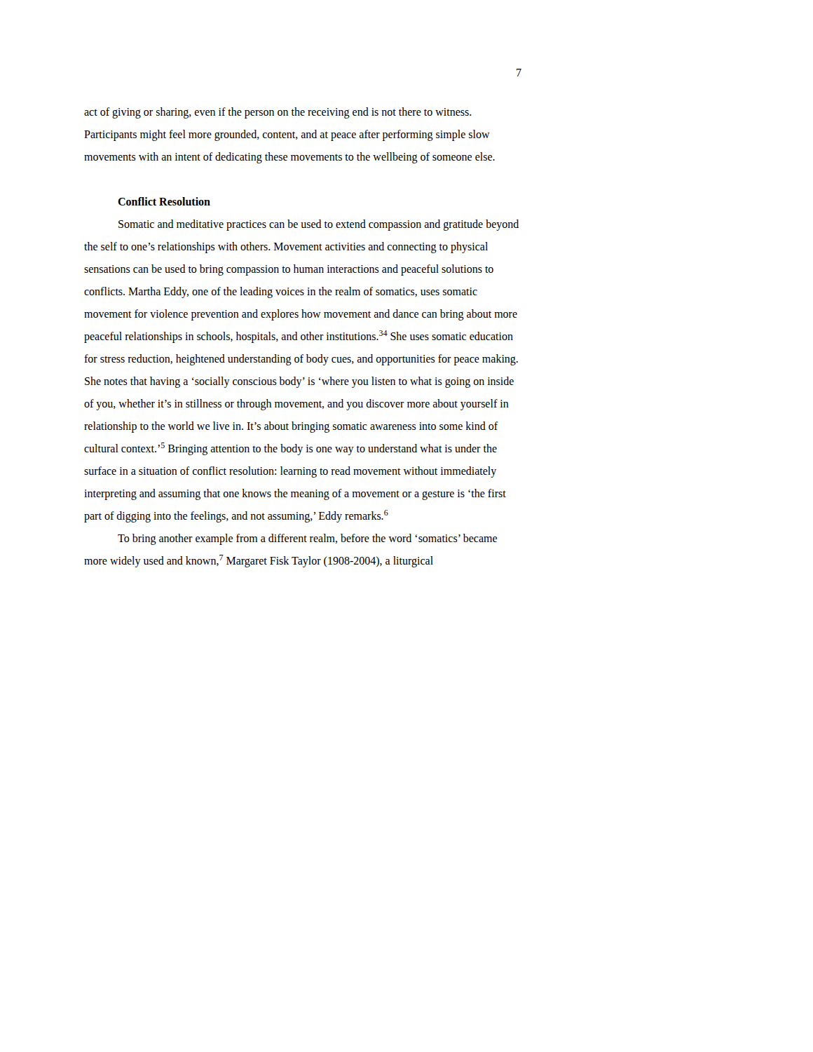7
act of giving or sharing, even if the person on the receiving end is not there to witness. Participants might feel more grounded, content, and at peace after performing simple slow movements with an intent of dedicating these movements to the wellbeing of someone else.
Conflict Resolution
Somatic and meditative practices can be used to extend compassion and gratitude beyond the self to one’s relationships with others. Movement activities and connecting to physical sensations can be used to bring compassion to human interactions and peaceful solutions to conflicts. Martha Eddy, one of the leading voices in the realm of somatics, uses somatic movement for violence prevention and explores how movement and dance can bring about more peaceful relationships in schools, hospitals, and other institutions.34 She uses somatic education for stress reduction, heightened understanding of body cues, and opportunities for peace making. She notes that having a ‘socially conscious body’ is ‘where you listen to what is going on inside of you, whether it’s in stillness or through movement, and you discover more about yourself in relationship to the world we live in. It’s about bringing somatic awareness into some kind of cultural context.’5 Bringing attention to the body is one way to understand what is under the surface in a situation of conflict resolution: learning to read movement without immediately interpreting and assuming that one knows the meaning of a movement or a gesture is ‘the first part of digging into the feelings, and not assuming,’ Eddy remarks.6
To bring another example from a different realm, before the word ‘somatics’ became more widely used and known,7 Margaret Fisk Taylor (1908-2004), a liturgical